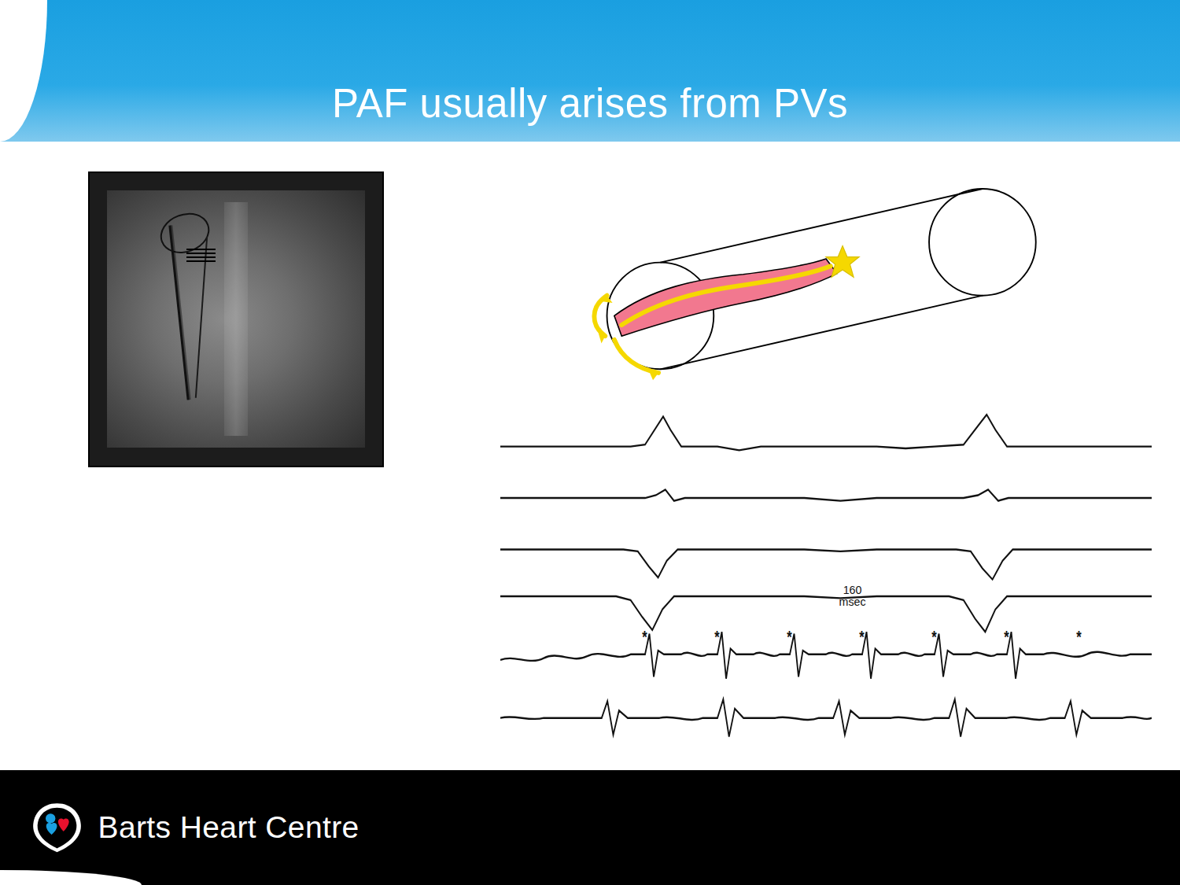PAF usually arises from PVs
* * * * * * *
160
msec
Barts Heart Centre